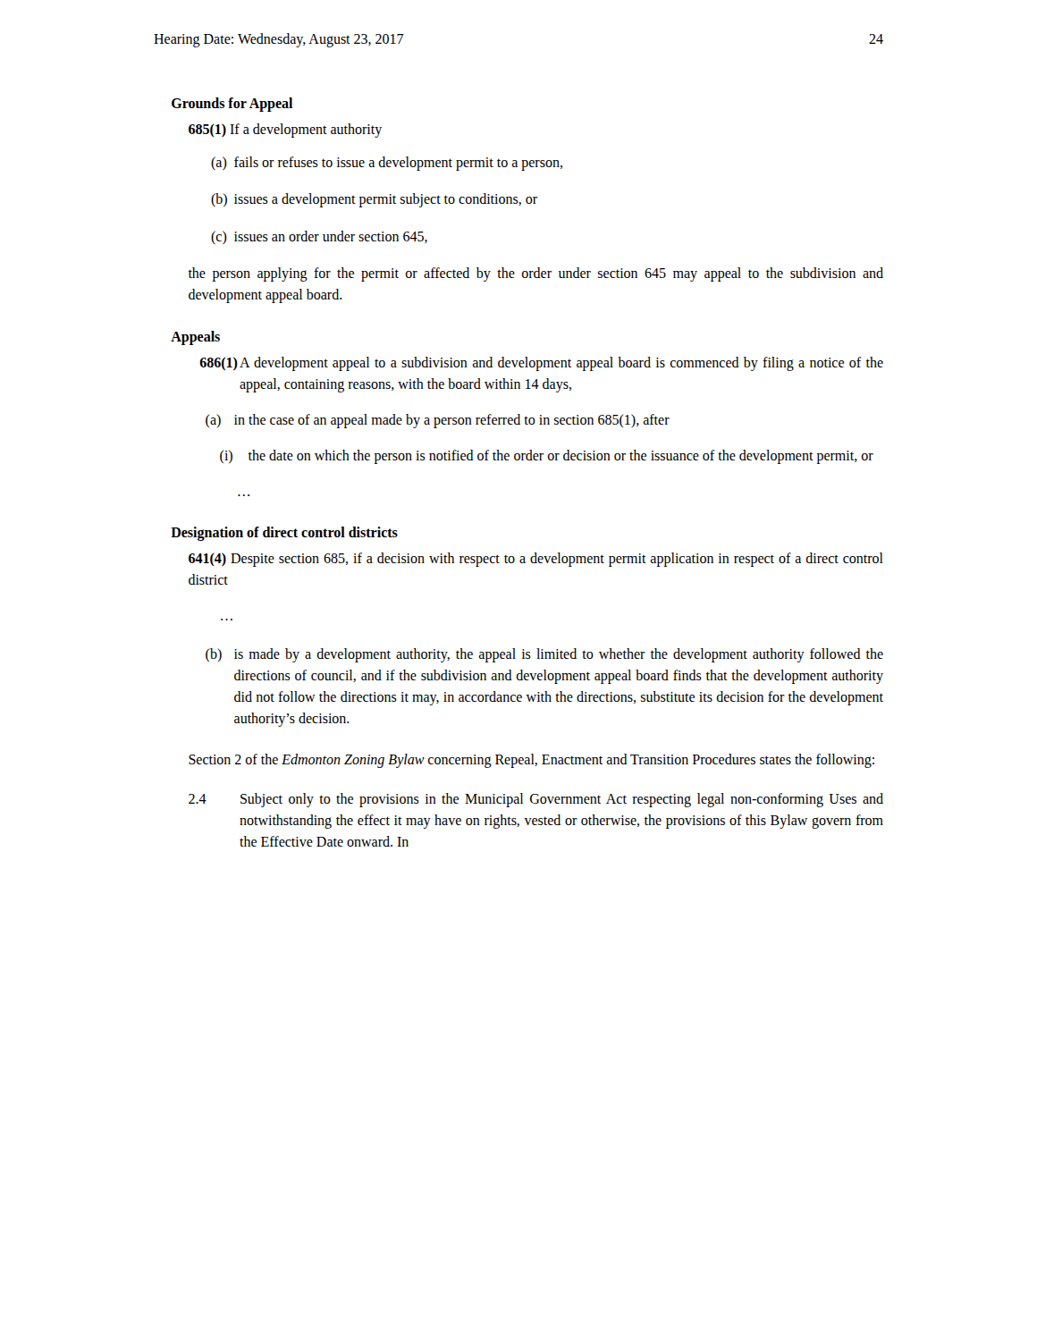Hearing Date: Wednesday, August 23, 2017
24
Grounds for Appeal
685(1) If a development authority
(a) fails or refuses to issue a development permit to a person,
(b) issues a development permit subject to conditions, or
(c) issues an order under section 645,
the person applying for the permit or affected by the order under section 645 may appeal to the subdivision and development appeal board.
Appeals
686(1)
A development appeal to a subdivision and development appeal board is commenced by filing a notice of the appeal, containing reasons, with the board within 14 days,
(a) in the case of an appeal made by a person referred to in section 685(1), after
(i) the date on which the person is notified of the order or decision or the issuance of the development permit, or
…
Designation of direct control districts
641(4) Despite section 685, if a decision with respect to a development permit application in respect of a direct control district
…
(b) is made by a development authority, the appeal is limited to whether the development authority followed the directions of council, and if the subdivision and development appeal board finds that the development authority did not follow the directions it may, in accordance with the directions, substitute its decision for the development authority’s decision.
Section 2 of the Edmonton Zoning Bylaw concerning Repeal, Enactment and Transition Procedures states the following:
2.4
Subject only to the provisions in the Municipal Government Act respecting legal non-conforming Uses and notwithstanding the effect it may have on rights, vested or otherwise, the provisions of this Bylaw govern from the Effective Date onward. In